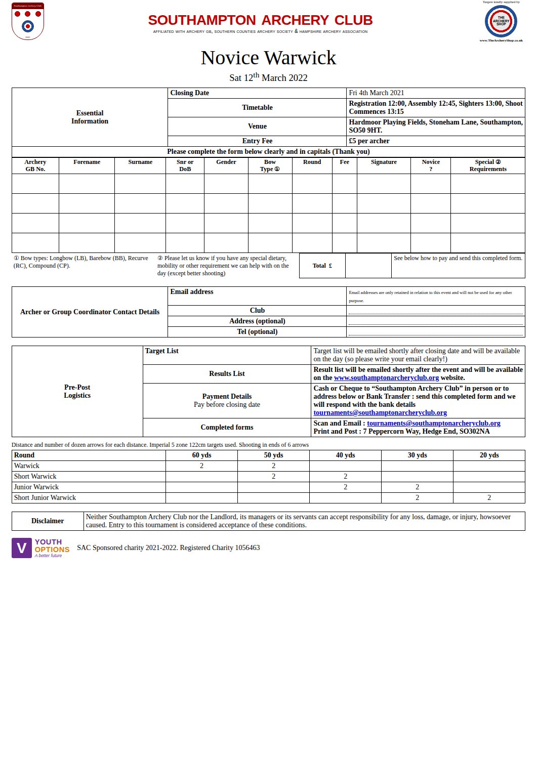Southampton Archery Club
2002
Southampton Archery Club
affiliated with archery GB, Southern Counties Archery Society & Hampshire Archery Association
Targets kindly supplied by
THE
ARCHERY
SHOP
www.TheArcheryShop.co.uk
Novice Warwick
Sat 12th March 2022
| Essential Information | Closing Date | Fri 4th March 2021 |
| Timetable | Registration 12:00, Assembly 12:45, Sighters 13:00, Shoot Commences 13:15 |
| Venue | Hardmoor Playing Fields, Stoneham Lane, Southampton, SO50 9HT. |
| Entry Fee | £5 per archer |
Please complete the form below clearly and in capitals (Thank you)
| Archery GB No. | Forename | Surname | Snr or DoB | Gender | Bow Type ① | Round | Fee | Signature | Novice ? | Special ② Requirements |
| --- | --- | --- | --- | --- | --- | --- | --- | --- | --- | --- |
| ① Bow types: Longbow (LB), Barebow (BB), Recurve (RC), Compound (CP). | ② Please let us know if you have any special dietary, mobility or other requirement we can help with on the day (except better shooting) | Total £ | | See below how to pay and send this completed form. |
| Archer or Group Coordinator Contact Details | Email address | Email addresses are only retained in relation to this event and will not be used for any other purpose. |
| Club | |
| Address (optional) | |
| Tel (optional) | |
| Pre-Post Logistics | Target List | Target list will be emailed shortly after closing date and will be available on the day (so please write your email clearly!) |
| Results List | Result list will be emailed shortly after the event and will be available on the www.southamptonarcheryclub.org website. |
| Payment Details Pay before closing date | Cash or Cheque to “Southampton Archery Club” in person or to address below or Bank Transfer : send this completed form and we will respond with the bank details tournaments@southamptonarcheryclub.org |
| Completed forms | Scan and Email : tournaments@southamptonarcheryclub.org Print and Post : 7 Peppercorn Way, Hedge End, SO302NA |
Distance and number of dozen arrows for each distance. Imperial 5 zone 122cm targets used. Shooting in ends of 6 arrows
| Round | 60 yds | 50 yds | 40 yds | 30 yds | 20 yds |
| --- | --- | --- | --- | --- | --- |
| Warwick | 2 | 2 | | | |
| Short Warwick | | 2 | 2 | | |
| Junior Warwick | | | 2 | 2 | |
| Short Junior Warwick | | | | 2 | 2 |
| Disclaimer | Neither Southampton Archery Club nor the Landlord, its managers or its servants can accept responsibility for any loss, damage, or injury, howsoever caused. Entry to this tournament is considered acceptance of these conditions. |
V
YOUTH
OPTIONS
A better future
SAC Sponsored charity 2021-2022. Registered Charity 1056463